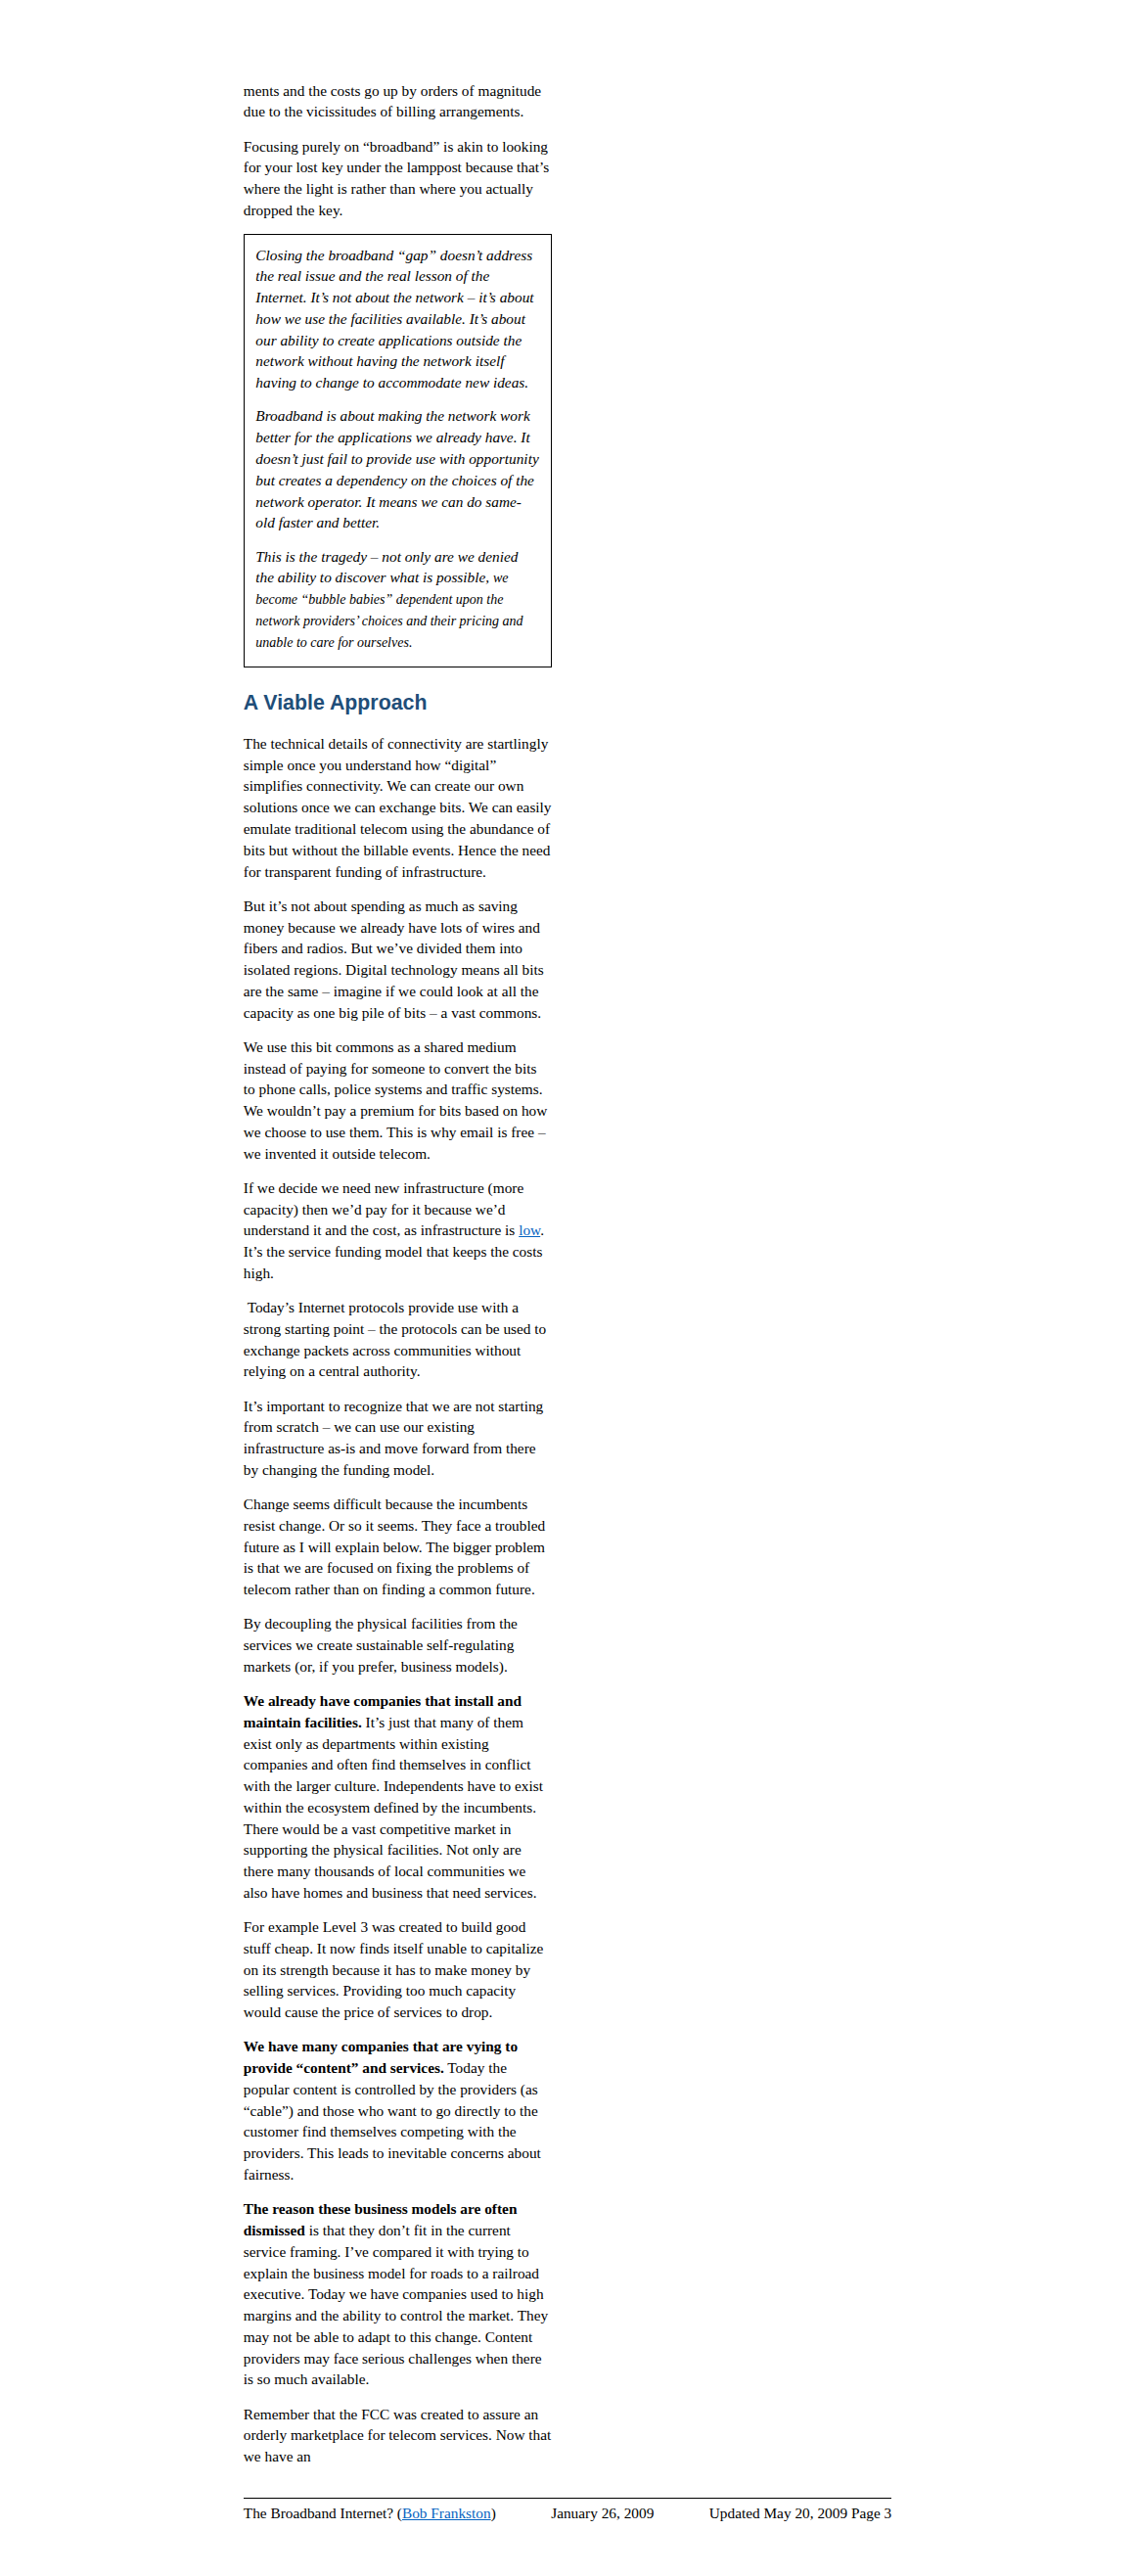ments and the costs go up by orders of magnitude due to the vicissitudes of billing arrangements.
Focusing purely on “broadband” is akin to looking for your lost key under the lamppost because that’s where the light is rather than where you actually dropped the key.
Closing the broadband “gap” doesn’t address the real issue and the real lesson of the Internet. It’s not about the network – it’s about how we use the facilities available. It’s about our ability to create applications outside the network without having the network itself having to change to accommodate new ideas.
Broadband is about making the network work better for the applications we already have. It doesn’t just fail to provide use with opportunity but creates a dependency on the choices of the network operator. It means we can do same-old faster and better.
This is the tragedy – not only are we denied the ability to discover what is possible, we become “bubble babies” dependent upon the network providers’ choices and their pricing and unable to care for ourselves.
A Viable Approach
The technical details of connectivity are startlingly simple once you understand how “digital” simplifies connectivity. We can create our own solutions once we can exchange bits. We can easily emulate traditional telecom using the abundance of bits but without the billable events. Hence the need for transparent funding of infrastructure.
But it’s not about spending as much as saving money because we already have lots of wires and fibers and radios. But we’ve divided them into isolated regions. Digital technology means all bits are the same – imagine if we could look at all the capacity as one big pile of bits – a vast commons.
We use this bit commons as a shared medium instead of paying for someone to convert the bits to phone calls, police systems and traffic systems. We wouldn’t pay a premium for bits based on how we choose to use them. This is why email is free – we invented it outside telecom.
If we decide we need new infrastructure (more capacity) then we’d pay for it because we’d understand it and the cost, as infrastructure is low. It’s the service funding model that keeps the costs high.
Today’s Internet protocols provide use with a strong starting point – the protocols can be used to exchange packets across communities without relying on a central authority.
It’s important to recognize that we are not starting from scratch – we can use our existing infrastructure as-is and move forward from there by changing the funding model.
Change seems difficult because the incumbents resist change. Or so it seems. They face a troubled future as I will explain below. The bigger problem is that we are focused on fixing the problems of telecom rather than on finding a common future.
By decoupling the physical facilities from the services we create sustainable self-regulating markets (or, if you prefer, business models).
We already have companies that install and maintain facilities. It’s just that many of them exist only as departments within existing companies and often find themselves in conflict with the larger culture. Independents have to exist within the ecosystem defined by the incumbents. There would be a vast competitive market in supporting the physical facilities. Not only are there many thousands of local communities we also have homes and business that need services.
For example Level 3 was created to build good stuff cheap. It now finds itself unable to capitalize on its strength because it has to make money by selling services. Providing too much capacity would cause the price of services to drop.
We have many companies that are vying to provide “content” and services. Today the popular content is controlled by the providers (as “cable”) and those who want to go directly to the customer find themselves competing with the providers. This leads to inevitable concerns about fairness.
The reason these business models are often dismissed is that they don’t fit in the current service framing. I’ve compared it with trying to explain the business model for roads to a railroad executive. Today we have companies used to high margins and the ability to control the market. They may not be able to adapt to this change. Content providers may face serious challenges when there is so much available.
Remember that the FCC was created to assure an orderly marketplace for telecom services. Now that we have an
The Broadband Internet? (Bob Frankston) January 26, 2009 Updated May 20, 2009 Page 3